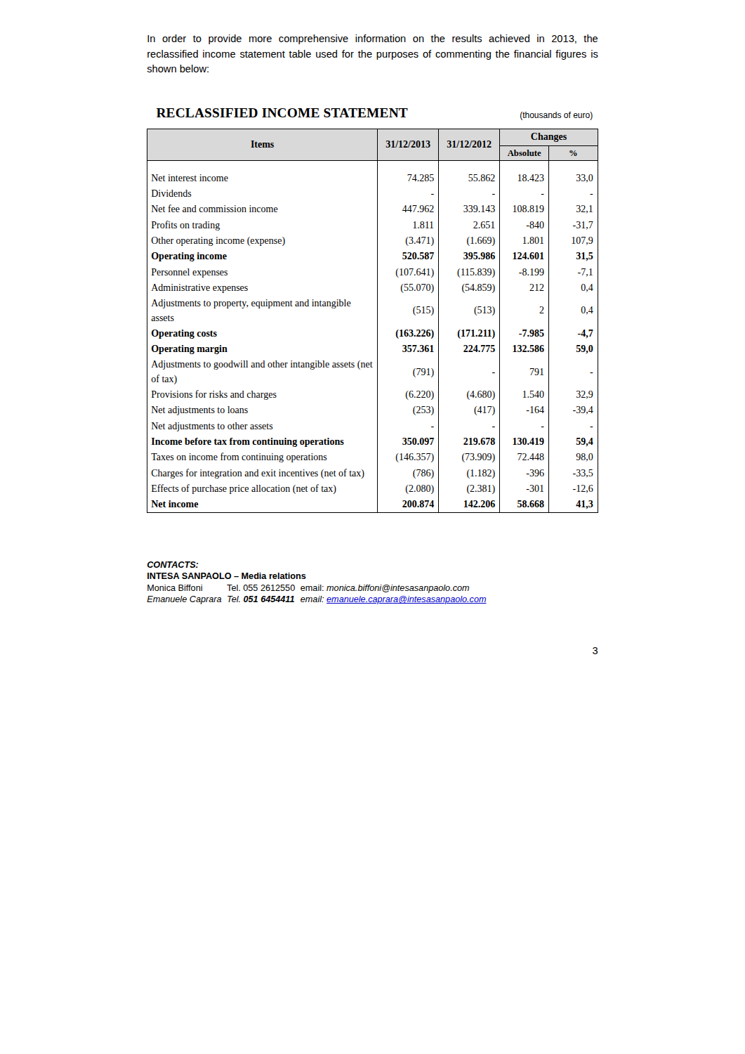In order to provide more comprehensive information on the results achieved in 2013, the reclassified income statement table used for the purposes of commenting the financial figures is shown below:
RECLASSIFIED INCOME STATEMENT
(thousands of euro)
| Items | 31/12/2013 | 31/12/2012 | Changes |
| --- | --- | --- | --- |
| Absolute | % |
| Net interest income | 74.285 | 55.862 | 18.423 | 33,0 |
| Dividends | - | - | - | - |
| Net fee and commission income | 447.962 | 339.143 | 108.819 | 32,1 |
| Profits on trading | 1.811 | 2.651 | -840 | -31,7 |
| Other operating income (expense) | (3.471) | (1.669) | 1.801 | 107,9 |
| Operating income | 520.587 | 395.986 | 124.601 | 31,5 |
| Personnel expenses | (107.641) | (115.839) | -8.199 | -7,1 |
| Administrative expenses | (55.070) | (54.859) | 212 | 0,4 |
| Adjustments to property, equipment and intangible assets | (515) | (513) | 2 | 0,4 |
| Operating costs | (163.226) | (171.211) | -7.985 | -4,7 |
| Operating margin | 357.361 | 224.775 | 132.586 | 59,0 |
| Adjustments to goodwill and other intangible assets (net of tax) | (791) | - | 791 | - |
| Provisions for risks and charges | (6.220) | (4.680) | 1.540 | 32,9 |
| Net adjustments to loans | (253) | (417) | -164 | -39,4 |
| Net adjustments to other assets | - | - | - | - |
| Income before tax from continuing operations | 350.097 | 219.678 | 130.419 | 59,4 |
| Taxes on income from continuing operations | (146.357) | (73.909) | 72.448 | 98,0 |
| Charges for integration and exit incentives (net of tax) | (786) | (1.182) | -396 | -33,5 |
| Effects of purchase price allocation (net of tax) | (2.080) | (2.381) | -301 | -12,6 |
| Net income | 200.874 | 142.206 | 58.668 | 41,3 |
CONTACTS:
INTESA SANPAOLO – Media relations
| Monica Biffoni | Tel. 055 2612550 | email: monica.biffoni@intesasanpaolo.com |
| Emanuele Caprara | Tel. 051 6454411 | email: emanuele.caprara@intesasanpaolo.com |
3